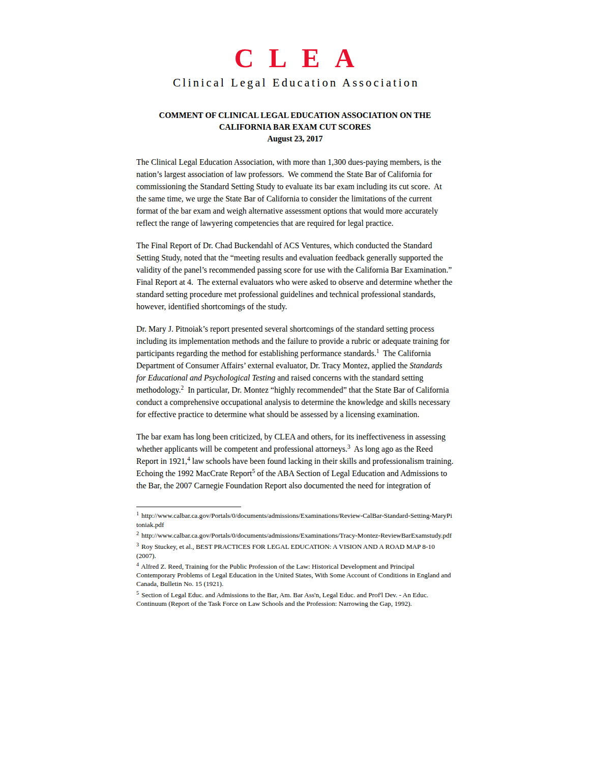CLEA
Clinical Legal Education Association
Comment of Clinical Legal Education Association on the
California Bar Exam Cut Scores August 23, 2017
The Clinical Legal Education Association, with more than 1,300 dues-paying members, is the nation’s largest association of law professors. We commend the State Bar of California for commissioning the Standard Setting Study to evaluate its bar exam including its cut score. At the same time, we urge the State Bar of California to consider the limitations of the current format of the bar exam and weigh alternative assessment options that would more accurately reflect the range of lawyering competencies that are required for legal practice.
The Final Report of Dr. Chad Buckendahl of ACS Ventures, which conducted the Standard Setting Study, noted that the “meeting results and evaluation feedback generally supported the validity of the panel’s recommended passing score for use with the California Bar Examination.” Final Report at 4. The external evaluators who were asked to observe and determine whether the standard setting procedure met professional guidelines and technical professional standards, however, identified shortcomings of the study.
Dr. Mary J. Pitnoiak’s report presented several shortcomings of the standard setting process including its implementation methods and the failure to provide a rubric or adequate training for participants regarding the method for establishing performance standards.1 The California Department of Consumer Affairs’ external evaluator, Dr. Tracy Montez, applied the Standards for Educational and Psychological Testing and raised concerns with the standard setting methodology.2 In particular, Dr. Montez “highly recommended” that the State Bar of California conduct a comprehensive occupational analysis to determine the knowledge and skills necessary for effective practice to determine what should be assessed by a licensing examination.
The bar exam has long been criticized, by CLEA and others, for its ineffectiveness in assessing whether applicants will be competent and professional attorneys.3 As long ago as the Reed Report in 1921,4 law schools have been found lacking in their skills and professionalism training. Echoing the 1992 MacCrate Report5 of the ABA Section of Legal Education and Admissions to the Bar, the 2007 Carnegie Foundation Report also documented the need for integration of
1 http://www.calbar.ca.gov/Portals/0/documents/admissions/Examinations/Review-CalBar-Standard-Setting-MaryPitoniak.pdf
2 http://www.calbar.ca.gov/Portals/0/documents/admissions/Examinations/Tracy-Montez-ReviewBarExamstudy.pdf
3 Roy Stuckey, et al., BEST PRACTICES FOR LEGAL EDUCATION: A VISION AND A ROAD MAP 8-10 (2007).
4 Alfred Z. Reed, Training for the Public Profession of the Law: Historical Development and Principal Contemporary Problems of Legal Education in the United States, With Some Account of Conditions in England and Canada, Bulletin No. 15 (1921).
5 Section of Legal Educ. and Admissions to the Bar, Am. Bar Ass'n, Legal Educ. and Prof'l Dev. - An Educ. Continuum (Report of the Task Force on Law Schools and the Profession: Narrowing the Gap, 1992).